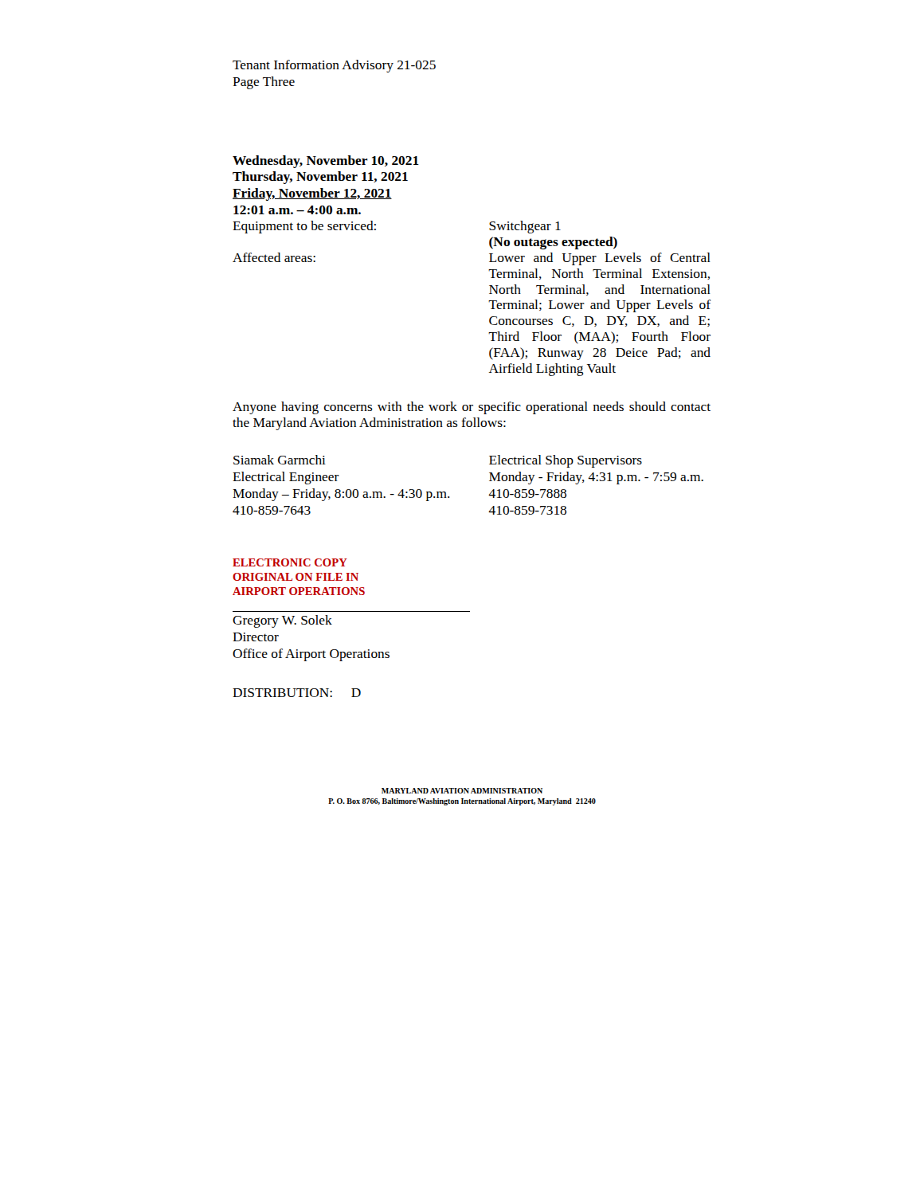Tenant Information Advisory 21-025
Page Three
Wednesday, November 10, 2021
Thursday, November 11, 2021
Friday, November 12, 2021
12:01 a.m. – 4:00 a.m.
| Equipment to be serviced: | Switchgear 1 |
| | (No outages expected) |
| Affected areas: | Lower and Upper Levels of Central Terminal, North Terminal Extension, North Terminal, and International Terminal; Lower and Upper Levels of Concourses C, D, DY, DX, and E; Third Floor (MAA); Fourth Floor (FAA); Runway 28 Deice Pad; and Airfield Lighting Vault |
Anyone having concerns with the work or specific operational needs should contact the Maryland Aviation Administration as follows:
| Siamak Garmchi | Electrical Shop Supervisors |
| Electrical Engineer | Monday - Friday, 4:31 p.m. - 7:59 a.m. |
| Monday – Friday, 8:00 a.m. - 4:30 p.m. | 410-859-7888 |
| 410-859-7643 | 410-859-7318 |
ELECTRONIC COPY
ORIGINAL ON FILE IN
AIRPORT OPERATIONS
Gregory W. Solek
Director
Office of Airport Operations
DISTRIBUTION: D
MARYLAND AVIATION ADMINISTRATION
P. O. Box 8766, Baltimore/Washington International Airport, Maryland 21240